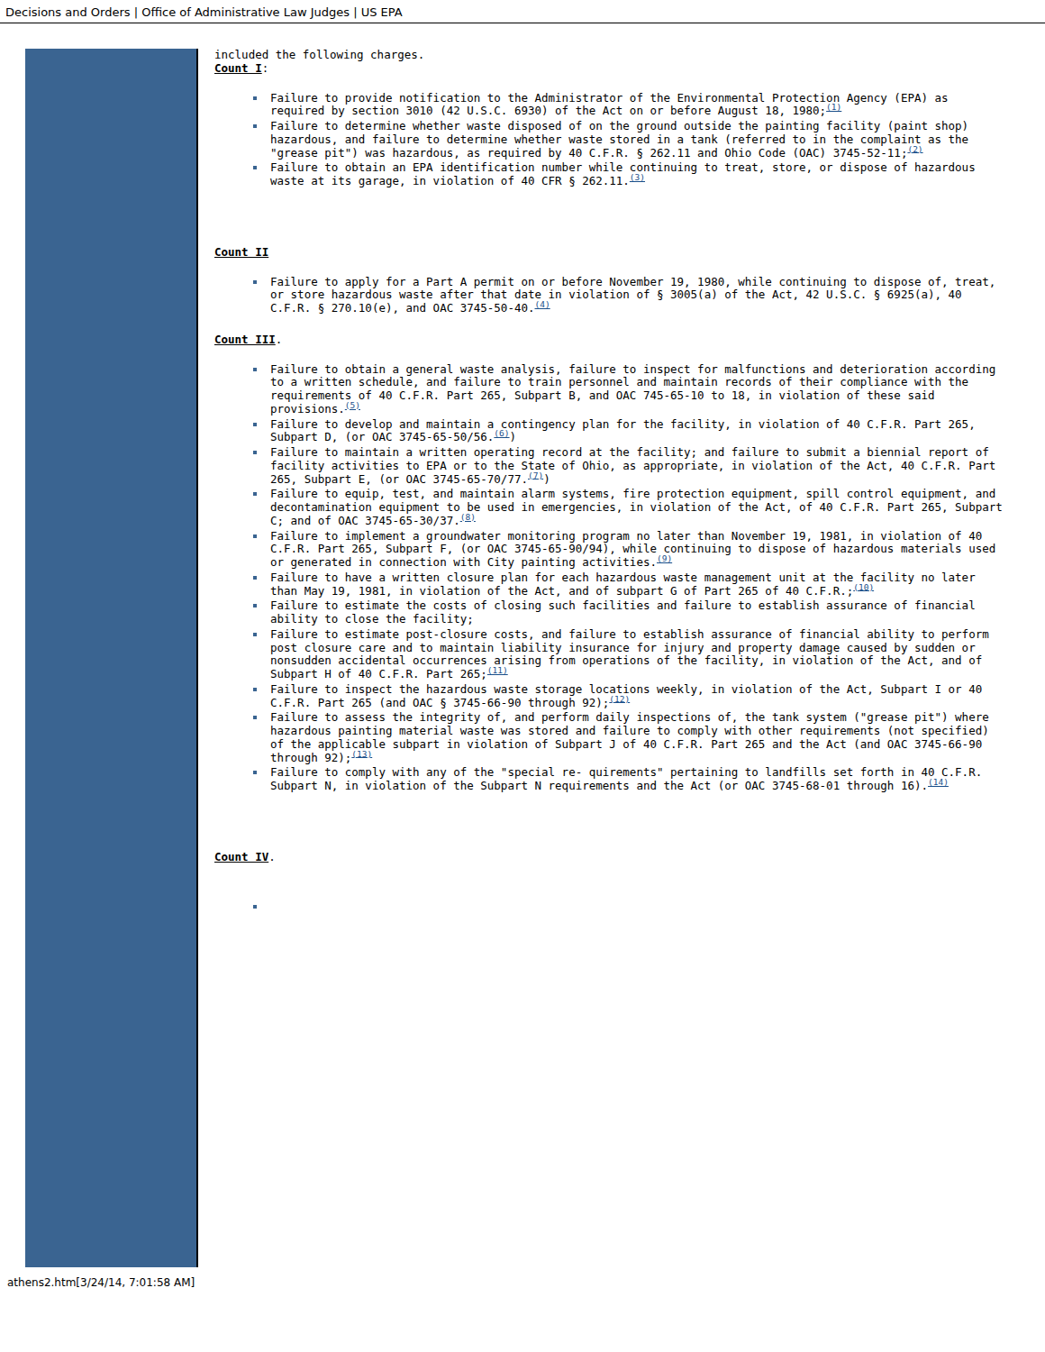Decisions and Orders | Office of Administrative Law Judges | US EPA
included the following charges.
Count I:
Failure to provide notification to the Administrator of the Environmental Protection Agency (EPA) as required by section 3010 (42 U.S.C. 6930) of the Act on or before August 18, 1980;(1)
Failure to determine whether waste disposed of on the ground outside the painting facility (paint shop) hazardous, and failure to determine whether waste stored in a tank (referred to in the complaint as the "grease pit") was hazardous, as required by 40 C.F.R. § 262.11 and Ohio Code (OAC) 3745-52-11;(2)
Failure to obtain an EPA identification number while continuing to treat, store, or dispose of hazardous waste at its garage, in violation of 40 CFR § 262.11.(3)
Count II
Failure to apply for a Part A permit on or before November 19, 1980, while continuing to dispose of, treat, or store hazardous waste after that date in violation of § 3005(a) of the Act, 42 U.S.C. § 6925(a), 40 C.F.R. § 270.10(e), and OAC 3745-50-40.(4)
Count III.
Failure to obtain a general waste analysis, failure to inspect for malfunctions and deterioration according to a written schedule, and failure to train personnel and maintain records of their compliance with the requirements of 40 C.F.R. Part 265, Subpart B, and OAC 745-65-10 to 18, in violation of these said provisions.(5)
Failure to develop and maintain a contingency plan for the facility, in violation of 40 C.F.R. Part 265, Subpart D, (or OAC 3745-65-50/56.(6))
Failure to maintain a written operating record at the facility; and failure to submit a biennial report of facility activities to EPA or to the State of Ohio, as appropriate, in violation of the Act, 40 C.F.R. Part 265, Subpart E, (or OAC 3745-65-70/77.(7))
Failure to equip, test, and maintain alarm systems, fire protection equipment, spill control equipment, and decontamination equipment to be used in emergencies, in violation of the Act, of 40 C.F.R. Part 265, Subpart C; and of OAC 3745-65-30/37.(8)
Failure to implement a groundwater monitoring program no later than November 19, 1981, in violation of 40 C.F.R. Part 265, Subpart F, (or OAC 3745-65-90/94), while continuing to dispose of hazardous materials used or generated in connection with City painting activities.(9)
Failure to have a written closure plan for each hazardous waste management unit at the facility no later than May 19, 1981, in violation of the Act, and of subpart G of Part 265 of 40 C.F.R.;(10)
Failure to estimate the costs of closing such facilities and failure to establish assurance of financial ability to close the facility;
Failure to estimate post-closure costs, and failure to establish assurance of financial ability to perform post closure care and to maintain liability insurance for injury and property damage caused by sudden or nonsudden accidental occurrences arising from operations of the facility, in violation of the Act, and of Subpart H of 40 C.F.R. Part 265;(11)
Failure to inspect the hazardous waste storage locations weekly, in violation of the Act, Subpart I or 40 C.F.R. Part 265 (and OAC § 3745-66-90 through 92);(12)
Failure to assess the integrity of, and perform daily inspections of, the tank system ("grease pit") where hazardous painting material waste was stored and failure to comply with other requirements (not specified) of the applicable subpart in violation of Subpart J of 40 C.F.R. Part 265 and the Act (and OAC 3745-66-90 through 92);(13)
Failure to comply with any of the "special re- quirements" pertaining to landfills set forth in 40 C.F.R. Subpart N, in violation of the Subpart N requirements and the Act (or OAC 3745-68-01 through 16).(14)
Count IV.
athens2.htm[3/24/14, 7:01:58 AM]